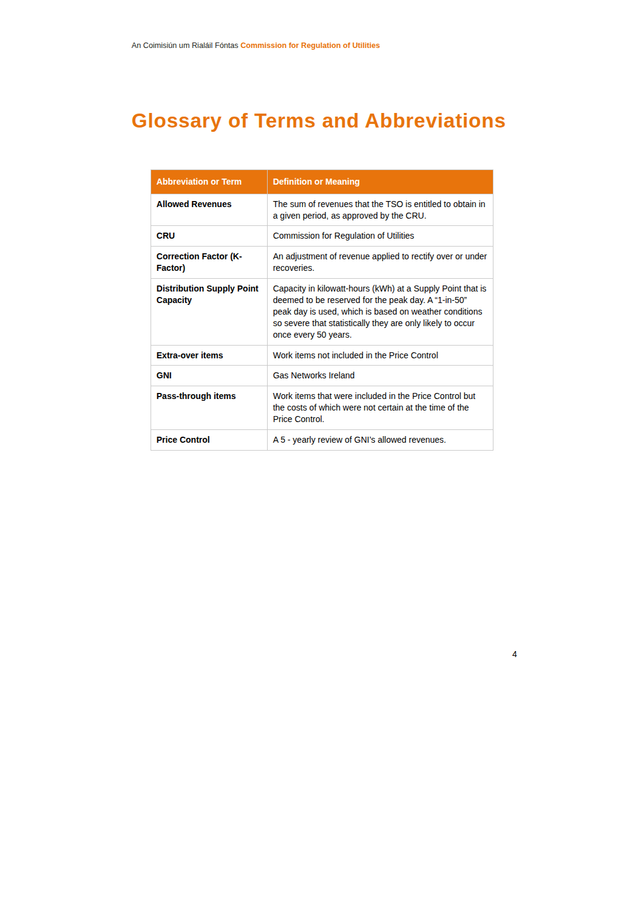An Coimisiún um Rialáil Fóntas Commission for Regulation of Utilities
Glossary of Terms and Abbreviations
| Abbreviation or Term | Definition or Meaning |
| --- | --- |
| Allowed Revenues | The sum of revenues that the TSO is entitled to obtain in a given period, as approved by the CRU. |
| CRU | Commission for Regulation of Utilities |
| Correction Factor (K-Factor) | An adjustment of revenue applied to rectify over or under recoveries. |
| Distribution Supply Point Capacity | Capacity in kilowatt-hours (kWh) at a Supply Point that is deemed to be reserved for the peak day. A “1-in-50” peak day is used, which is based on weather conditions so severe that statistically they are only likely to occur once every 50 years. |
| Extra-over items | Work items not included in the Price Control |
| GNI | Gas Networks Ireland |
| Pass-through items | Work items that were included in the Price Control but the costs of which were not certain at the time of the Price Control. |
| Price Control | A 5 - yearly review of GNI’s allowed revenues. |
4